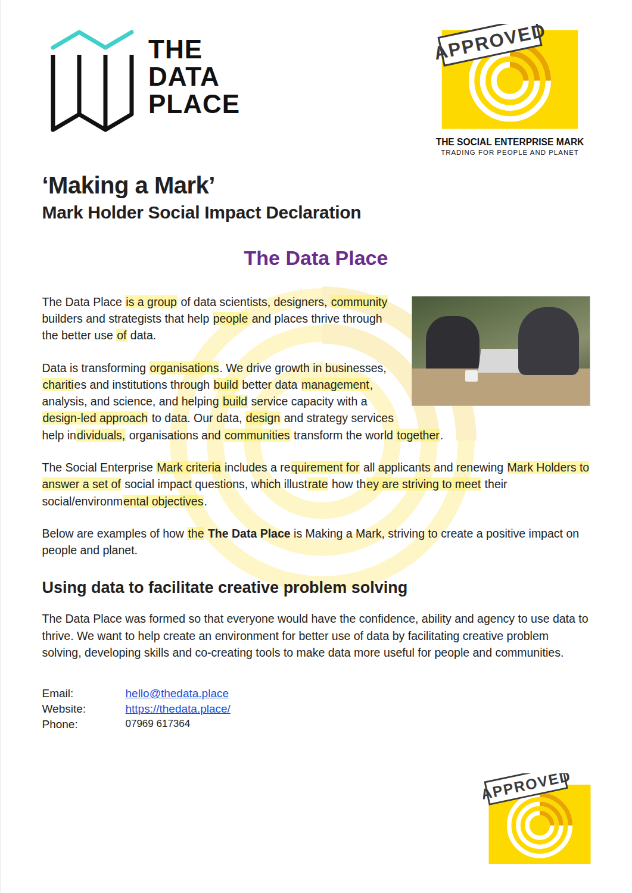THE DATA PLACE
APPROVED THE SOCIAL ENTERPRISE MARK TRADING FOR PEOPLE AND PLANET
‘Making a Mark’
Mark Holder Social Impact Declaration
The Data Place
The Data Place is a group of data scientists, designers, community builders and strategists that help people and places thrive through the better use of data.
Data is transforming organisations. We drive growth in businesses, charities and institutions through build better data management, analysis, and science, and helping build service capacity with a design-led approach to data. Our data, design and strategy services help individuals, organisations and communities transform the world together.
The Social Enterprise Mark criteria includes a requirement for all applicants and renewing Mark Holders to answer a set of social impact questions, which illustrate how they are striving to meet their social/environmental objectives.
Below are examples of how the The Data Place is Making a Mark, striving to create a positive impact on people and planet.
Using data to facilitate creative problem solving
The Data Place was formed so that everyone would have the confidence, ability and agency to use data to thrive. We want to help create an environment for better use of data by facilitating creative problem solving, developing skills and co-creating tools to make data more useful for people and communities.
Email:
hello@thedata.place
Website:
https://thedata.place/
Phone:
07969 617364
APPROVED